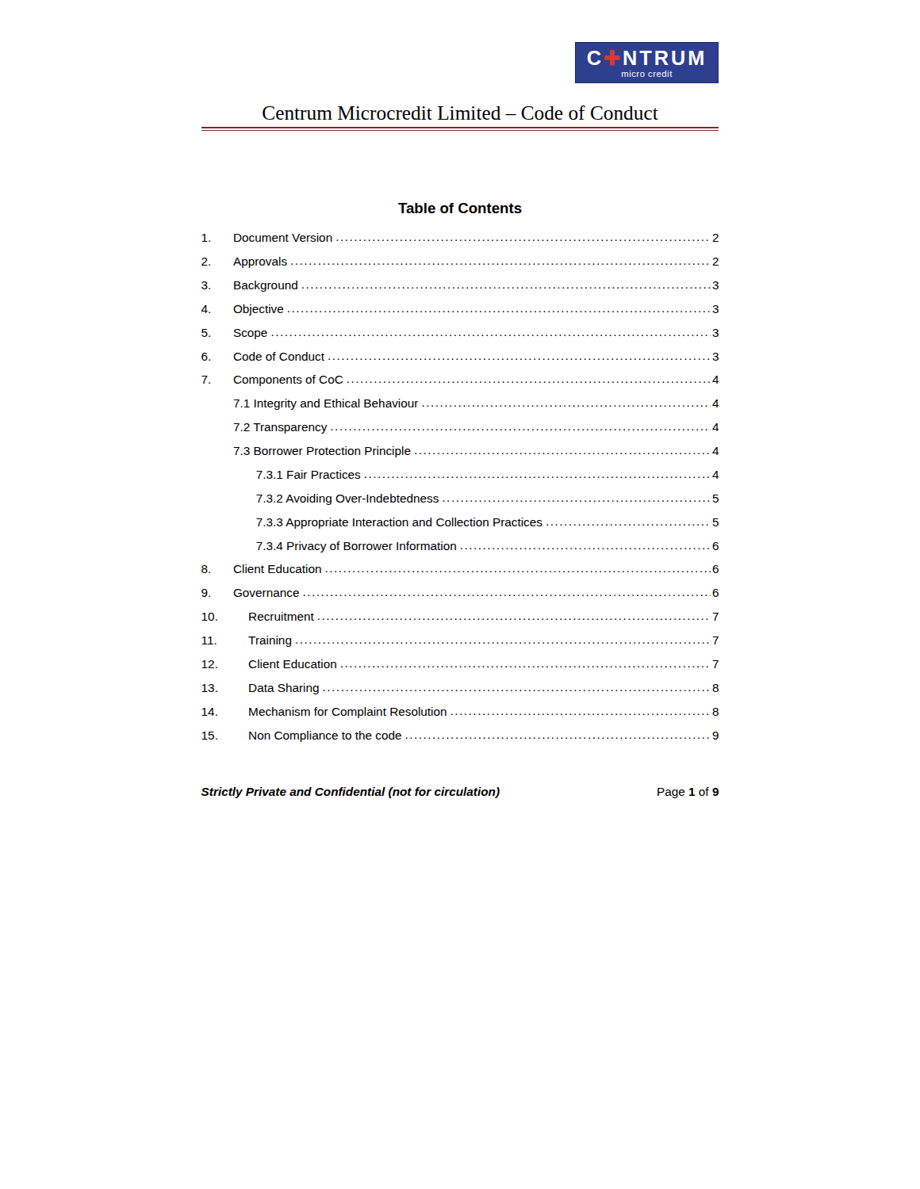C✚NTRUM
micro credit
Centrum Microcredit Limited – Code of Conduct
Table of Contents
1. Document Version .................................................................................................................. 2
2. Approvals .............................................................................................................................. 2
3. Background ........................................................................................................................... 3
4. Objective .............................................................................................................................. 3
5. Scope ................................................................................................................................... 3
6. Code of Conduct ................................................................................................................ 3
7. Components of CoC ........................................................................................................... 4
7.1 Integrity and Ethical Behaviour ....................................................................................... 4
7.2 Transparency ............................................................................................................. 4
7.3 Borrower Protection Principle ......................................................................................... 4
7.3.1 Fair Practices ....................................................................................................... 4
7.3.2 Avoiding Over-Indebtedness ................................................................................. 5
7.3.3 Appropriate Interaction and Collection Practices ....................................................... 5
7.3.4 Privacy of Borrower Information ........................................................................... 6
8. Client Education .................................................................................................................. 6
9. Governance ......................................................................................................................... 6
10. Recruitment ................................................................................................................. 7
11. Training ......................................................................................................................... 7
12. Client Education ............................................................................................................. 7
13. Data Sharing ................................................................................................................. 8
14. Mechanism for Complaint Resolution ......................................................................... 8
15. Non Compliance to the code .................................................................................... .. 9
Strictly Private and Confidential (not for circulation)
Page 1 of 9